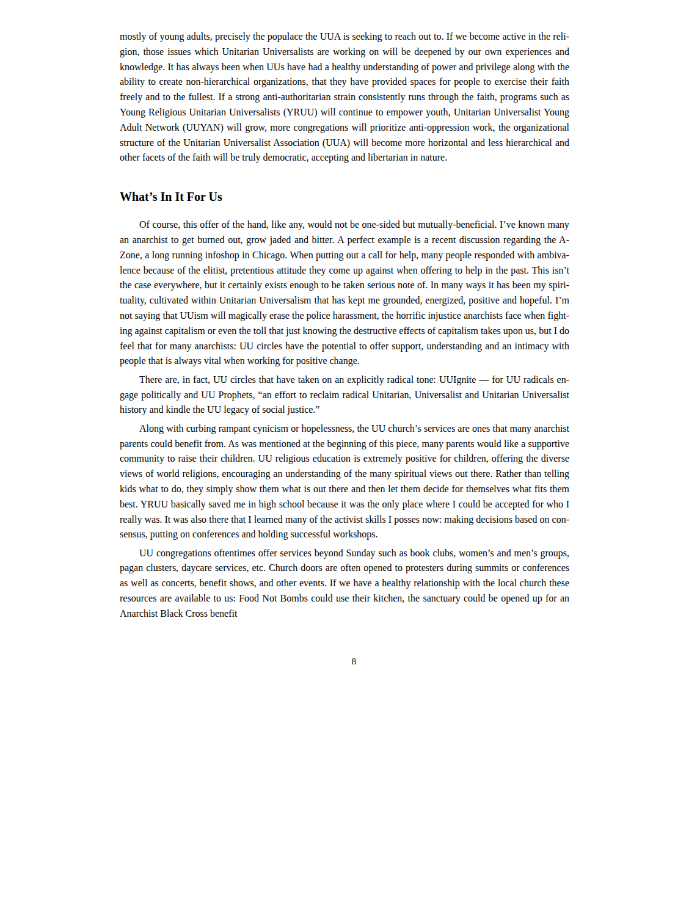mostly of young adults, precisely the populace the UUA is seeking to reach out to. If we become active in the religion, those issues which Unitarian Universalists are working on will be deepened by our own experiences and knowledge. It has always been when UUs have had a healthy understanding of power and privilege along with the ability to create non-hierarchical organizations, that they have provided spaces for people to exercise their faith freely and to the fullest. If a strong anti-authoritarian strain consistently runs through the faith, programs such as Young Religious Unitarian Universalists (YRUU) will continue to empower youth, Unitarian Universalist Young Adult Network (UUYAN) will grow, more congregations will prioritize anti-oppression work, the organizational structure of the Unitarian Universalist Association (UUA) will become more horizontal and less hierarchical and other facets of the faith will be truly democratic, accepting and libertarian in nature.
What’s In It For Us
Of course, this offer of the hand, like any, would not be one-sided but mutually-beneficial. I’ve known many an anarchist to get burned out, grow jaded and bitter. A perfect example is a recent discussion regarding the A-Zone, a long running infoshop in Chicago. When putting out a call for help, many people responded with ambivalence because of the elitist, pretentious attitude they come up against when offering to help in the past. This isn’t the case everywhere, but it certainly exists enough to be taken serious note of. In many ways it has been my spirituality, cultivated within Unitarian Universalism that has kept me grounded, energized, positive and hopeful. I’m not saying that UUism will magically erase the police harassment, the horrific injustice anarchists face when fighting against capitalism or even the toll that just knowing the destructive effects of capitalism takes upon us, but I do feel that for many anarchists: UU circles have the potential to offer support, understanding and an intimacy with people that is always vital when working for positive change.
There are, in fact, UU circles that have taken on an explicitly radical tone: UUIgnite — for UU radicals engage politically and UU Prophets, “an effort to reclaim radical Unitarian, Universalist and Unitarian Universalist history and kindle the UU legacy of social justice.”
Along with curbing rampant cynicism or hopelessness, the UU church’s services are ones that many anarchist parents could benefit from. As was mentioned at the beginning of this piece, many parents would like a supportive community to raise their children. UU religious education is extremely positive for children, offering the diverse views of world religions, encouraging an understanding of the many spiritual views out there. Rather than telling kids what to do, they simply show them what is out there and then let them decide for themselves what fits them best. YRUU basically saved me in high school because it was the only place where I could be accepted for who I really was. It was also there that I learned many of the activist skills I posses now: making decisions based on consensus, putting on conferences and holding successful workshops.
UU congregations oftentimes offer services beyond Sunday such as book clubs, women’s and men’s groups, pagan clusters, daycare services, etc. Church doors are often opened to protesters during summits or conferences as well as concerts, benefit shows, and other events. If we have a healthy relationship with the local church these resources are available to us: Food Not Bombs could use their kitchen, the sanctuary could be opened up for an Anarchist Black Cross benefit
8